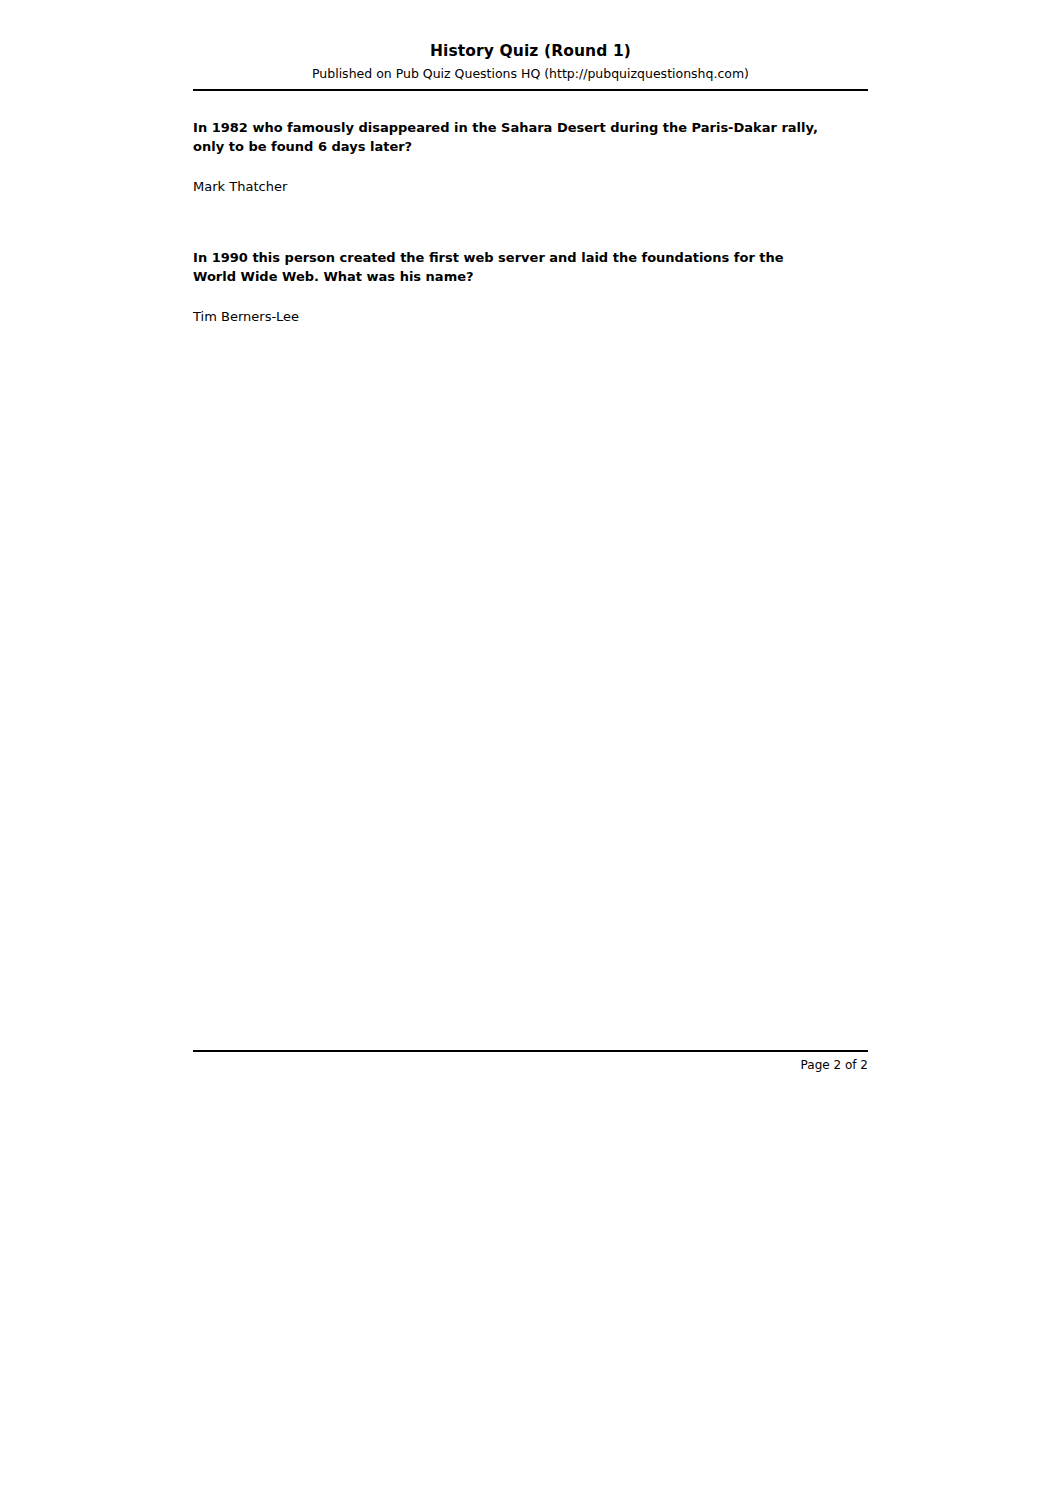History Quiz (Round 1)
Published on Pub Quiz Questions HQ (http://pubquizquestionshq.com)
In 1982 who famously disappeared in the Sahara Desert during the Paris-Dakar rally, only to be found 6 days later?
Mark Thatcher
In 1990 this person created the first web server and laid the foundations for the World Wide Web. What was his name?
Tim Berners-Lee
Page 2 of 2